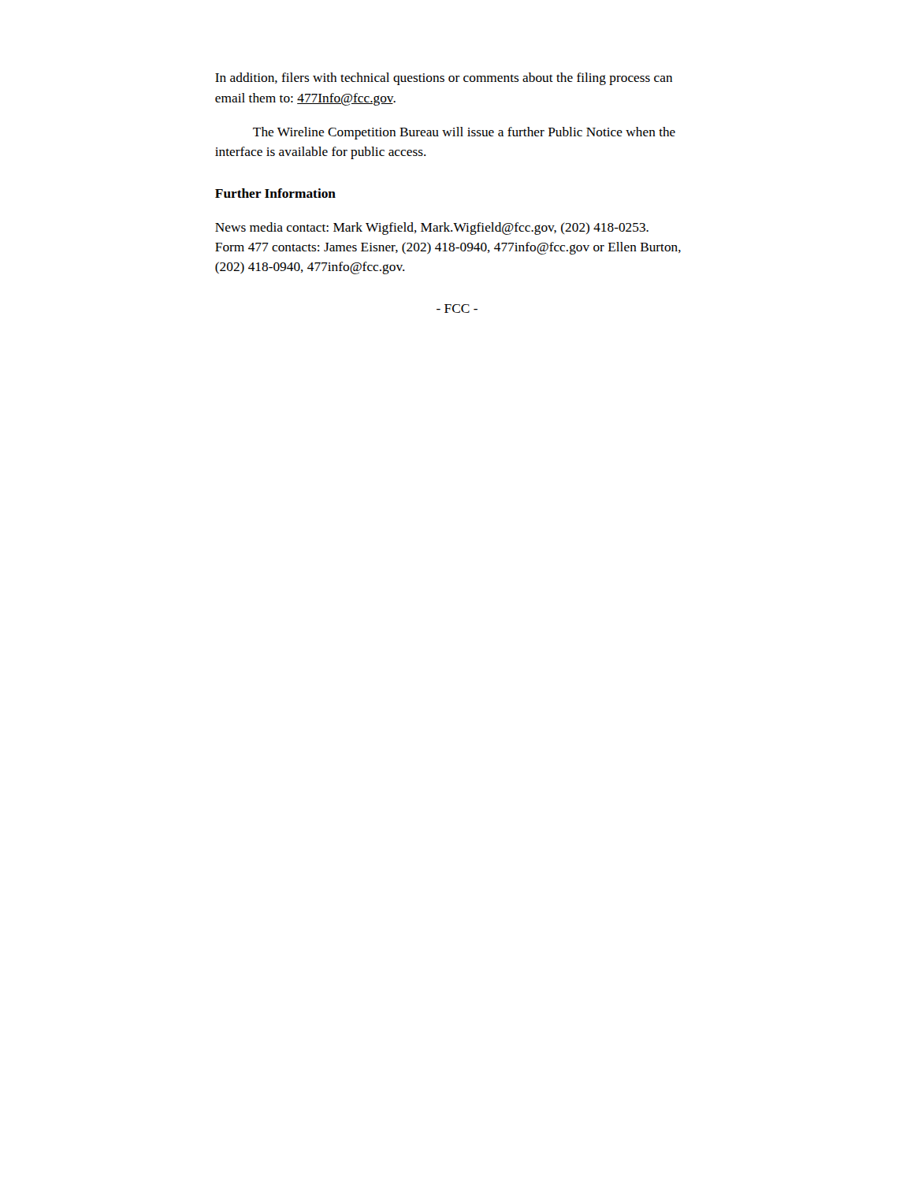In addition, filers with technical questions or comments about the filing process can email them to: 477Info@fcc.gov.
The Wireline Competition Bureau will issue a further Public Notice when the interface is available for public access.
Further Information
News media contact: Mark Wigfield, Mark.Wigfield@fcc.gov, (202) 418-0253. Form 477 contacts: James Eisner, (202) 418-0940, 477info@fcc.gov or Ellen Burton, (202) 418-0940, 477info@fcc.gov.
- FCC -